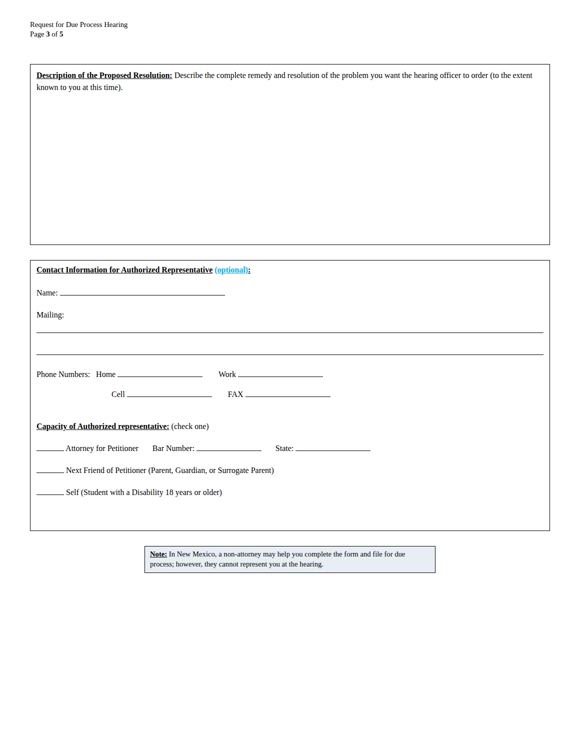Request for Due Process Hearing
Page 3 of 5
Description of the Proposed Resolution: Describe the complete remedy and resolution of the problem you want the hearing officer to order (to the extent known to you at this time).
Contact Information for Authorized Representative (optional):
Name:
Mailing:
Phone Numbers: Home Work
Cell FAX
Capacity of Authorized representative: (check one)
Attorney for Petitioner Bar Number: State:
Next Friend of Petitioner (Parent, Guardian, or Surrogate Parent)
Self (Student with a Disability 18 years or older)
Note: In New Mexico, a non-attorney may help you complete the form and file for due process; however, they cannot represent you at the hearing.